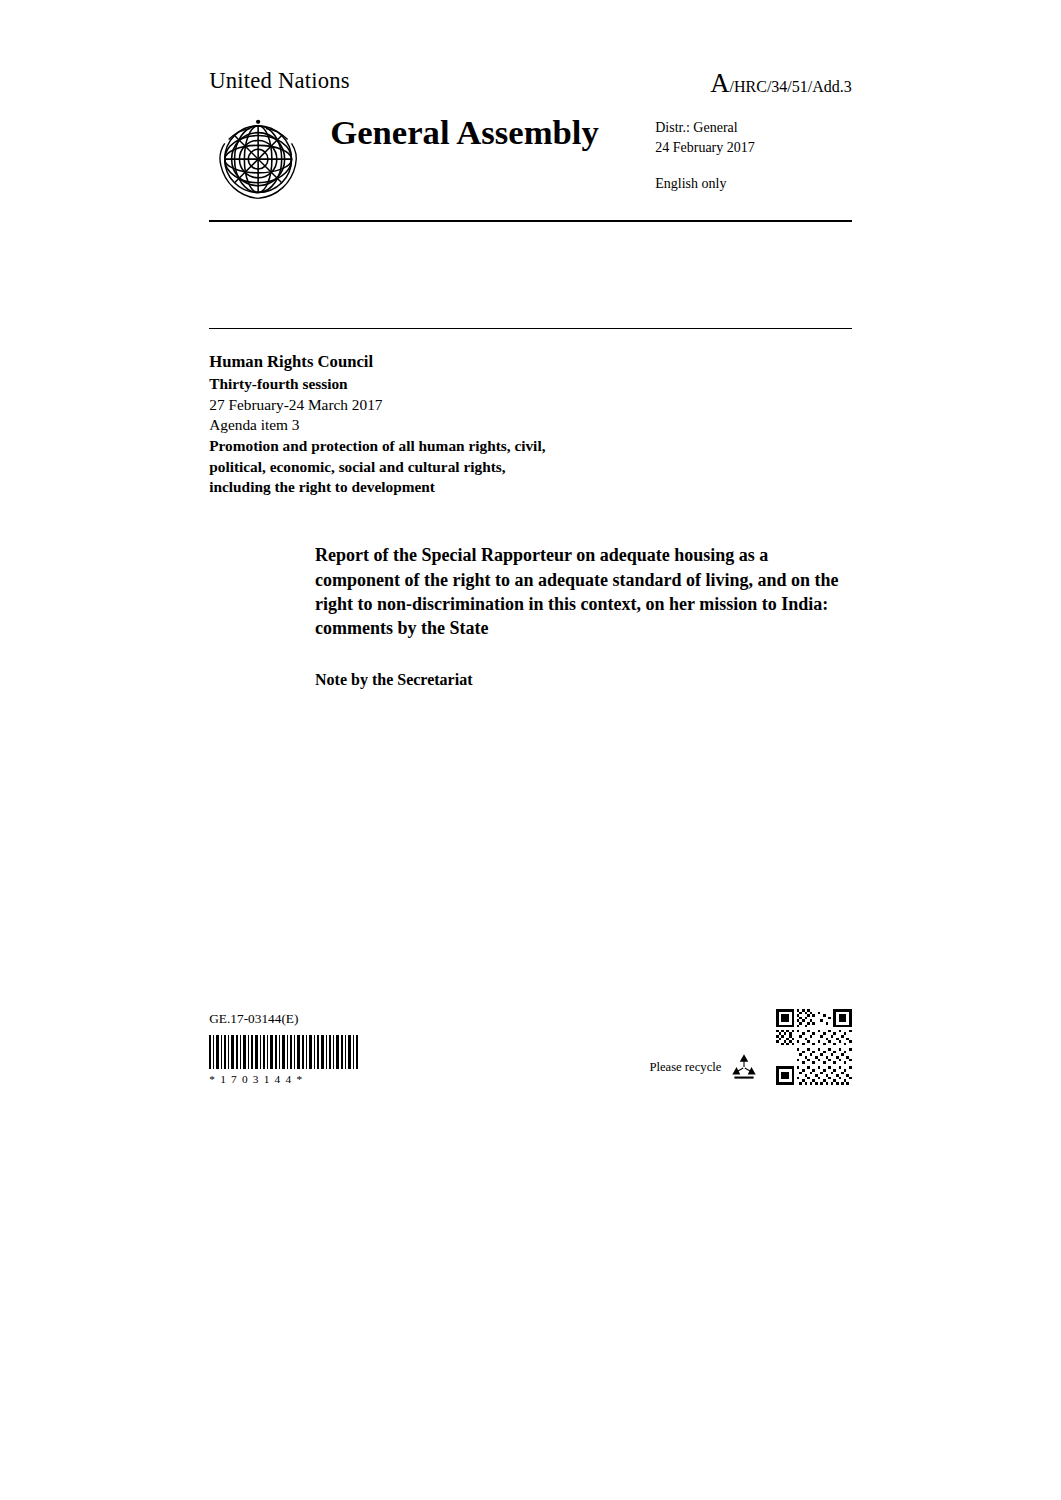United Nations
A/HRC/34/51/Add.3
General Assembly
Distr.: General
24 February 2017
English only
Human Rights Council
Thirty-fourth session
27 February-24 March 2017
Agenda item 3
Promotion and protection of all human rights, civil,
political, economic, social and cultural rights,
including the right to development
Report of the Special Rapporteur on adequate housing as a component of the right to an adequate standard of living, and on the right to non-discrimination in this context, on her mission to India: comments by the State
Note by the Secretariat
GE.17-03144(E)
* 1 7 0 3 1 4 4 *
Please recycle